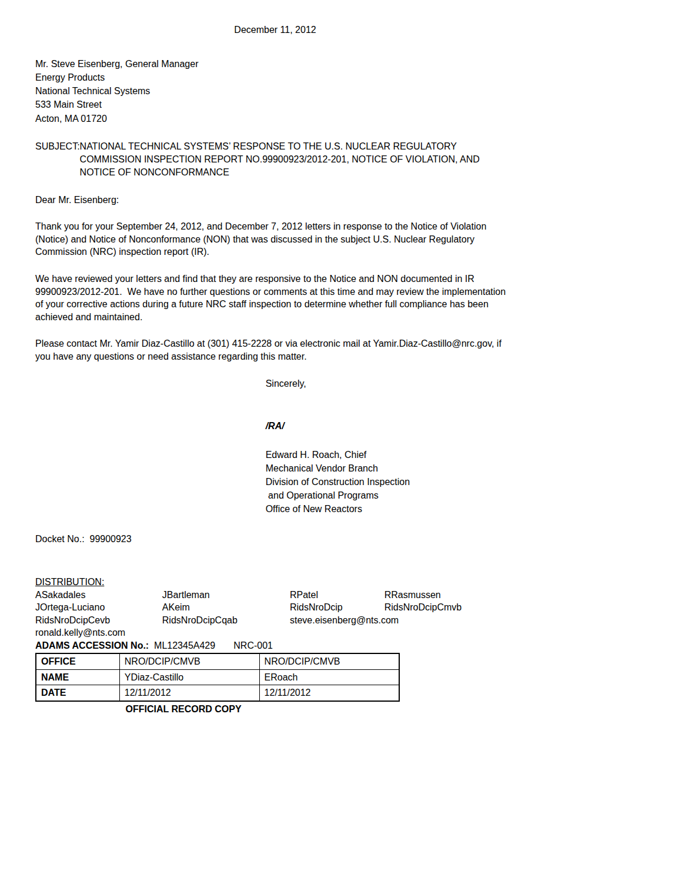December 11, 2012
Mr. Steve Eisenberg, General Manager
Energy Products
National Technical Systems
533 Main Street
Acton, MA 01720
| SUBJECT: | NATIONAL TECHNICAL SYSTEMS’ RESPONSE TO THE U.S. NUCLEAR REGULATORY COMMISSION INSPECTION REPORT NO.99900923/2012-201, NOTICE OF VIOLATION, AND NOTICE OF NONCONFORMANCE |
Dear Mr. Eisenberg:
Thank you for your September 24, 2012, and December 7, 2012 letters in response to the Notice of Violation (Notice) and Notice of Nonconformance (NON) that was discussed in the subject U.S. Nuclear Regulatory Commission (NRC) inspection report (IR).
We have reviewed your letters and find that they are responsive to the Notice and NON documented in IR 99900923/2012-201. We have no further questions or comments at this time and may review the implementation of your corrective actions during a future NRC staff inspection to determine whether full compliance has been achieved and maintained.
Please contact Mr. Yamir Diaz-Castillo at (301) 415-2228 or via electronic mail at Yamir.Diaz-Castillo@nrc.gov, if you have any questions or need assistance regarding this matter.
Sincerely,
/RA/
Edward H. Roach, Chief
Mechanical Vendor Branch
Division of Construction Inspection
and Operational Programs
Office of New Reactors
Docket No.: 99900923
DISTRIBUTION:
| ASakadales | JBartleman | RPatel | RRasmussen |
| JOrtega-Luciano | AKeim | RidsNroDcip | RidsNroDcipCmvb |
| RidsNroDcipCevb | RidsNroDcipCqab | steve.eisenberg@nts.com |
ronald.kelly@nts.com
ADAMS ACCESSION No.: ML12345A429 NRC-001
| OFFICE | NRO/DCIP/CMVB | NRO/DCIP/CMVB |
| NAME | YDiaz-Castillo | ERoach |
| DATE | 12/11/2012 | 12/11/2012 |
OFFICIAL RECORD COPY